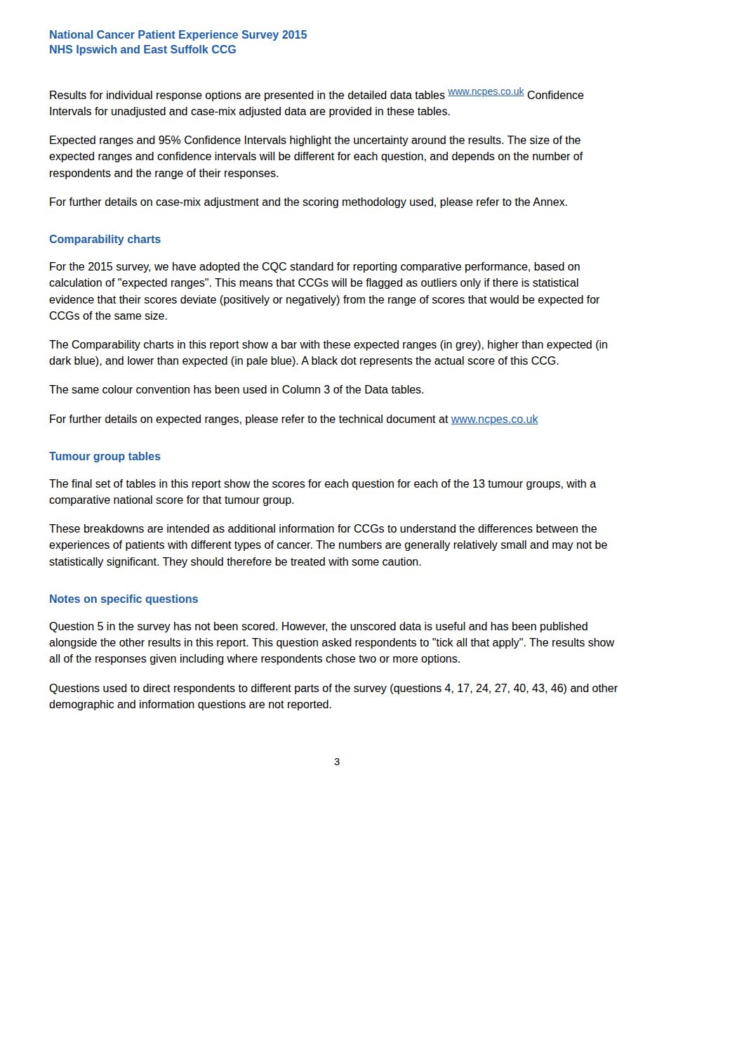National Cancer Patient Experience Survey 2015 NHS Ipswich and East Suffolk CCG
Results for individual response options are presented in the detailed data tables www.ncpes.co.uk Confidence Intervals for unadjusted and case-mix adjusted data are provided in these tables.
Expected ranges and 95% Confidence Intervals highlight the uncertainty around the results. The size of the expected ranges and confidence intervals will be different for each question, and depends on the number of respondents and the range of their responses.
For further details on case-mix adjustment and the scoring methodology used, please refer to the Annex.
Comparability charts
For the 2015 survey, we have adopted the CQC standard for reporting comparative performance, based on calculation of "expected ranges". This means that CCGs will be flagged as outliers only if there is statistical evidence that their scores deviate (positively or negatively) from the range of scores that would be expected for CCGs of the same size.
The Comparability charts in this report show a bar with these expected ranges (in grey), higher than expected (in dark blue), and lower than expected (in pale blue). A black dot represents the actual score of this CCG.
The same colour convention has been used in Column 3 of the Data tables.
For further details on expected ranges, please refer to the technical document at www.ncpes.co.uk
Tumour group tables
The final set of tables in this report show the scores for each question for each of the 13 tumour groups, with a comparative national score for that tumour group.
These breakdowns are intended as additional information for CCGs to understand the differences between the experiences of patients with different types of cancer. The numbers are generally relatively small and may not be statistically significant. They should therefore be treated with some caution.
Notes on specific questions
Question 5 in the survey has not been scored. However, the unscored data is useful and has been published alongside the other results in this report. This question asked respondents to "tick all that apply". The results show all of the responses given including where respondents chose two or more options.
Questions used to direct respondents to different parts of the survey (questions 4, 17, 24, 27, 40, 43, 46) and other demographic and information questions are not reported.
3